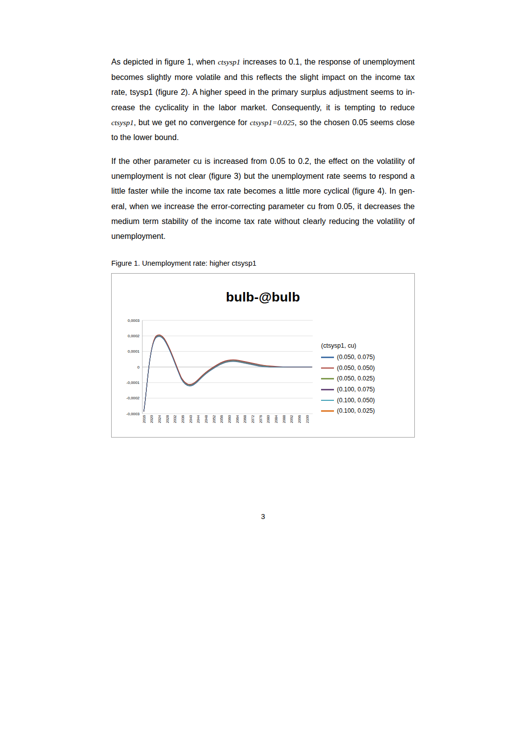As depicted in figure 1, when ctsysp 1 increases to 0.1, the response of unemployment becomes slightly more volatile and this reflects the slight impact on the income tax rate, tsysp1 (figure 2). A higher speed in the primary surplus adjustment seems to increase the cyclicality in the labor market. Consequently, it is tempting to reduce ctsysp 1, but we get no convergence for ctsysp 1=0.025, so the chosen 0.05 seems close to the lower bound.
If the other parameter cu is increased from 0.05 to 0.2, the effect on the volatility of unemployment is not clear (figure 3) but the unemployment rate seems to respond a little faster while the income tax rate becomes a little more cyclical (figure 4). In general, when we increase the error-correcting parameter cu from 0.05, it decreases the medium term stability of the income tax rate without clearly reducing the volatility of unemployment.
Figure 1. Unemployment rate: higher ctsysp1
bulb-@bulb
0,0003 0,0002 0,0001 0 -0,0001 -0,0002 -0,0003 2016 2020 2024 2028 2032 2036 2040 2044 2048 2052 2056 2060 2064 2068 2072 2076 2080 2084 2088 2092 2096 2100
(ctsysp1, cu)
(0.050, 0.075)
(0.050, 0.050)
(0.050, 0.025)
(0.100, 0.075)
(0.100, 0.050)
(0.100, 0.025)
3